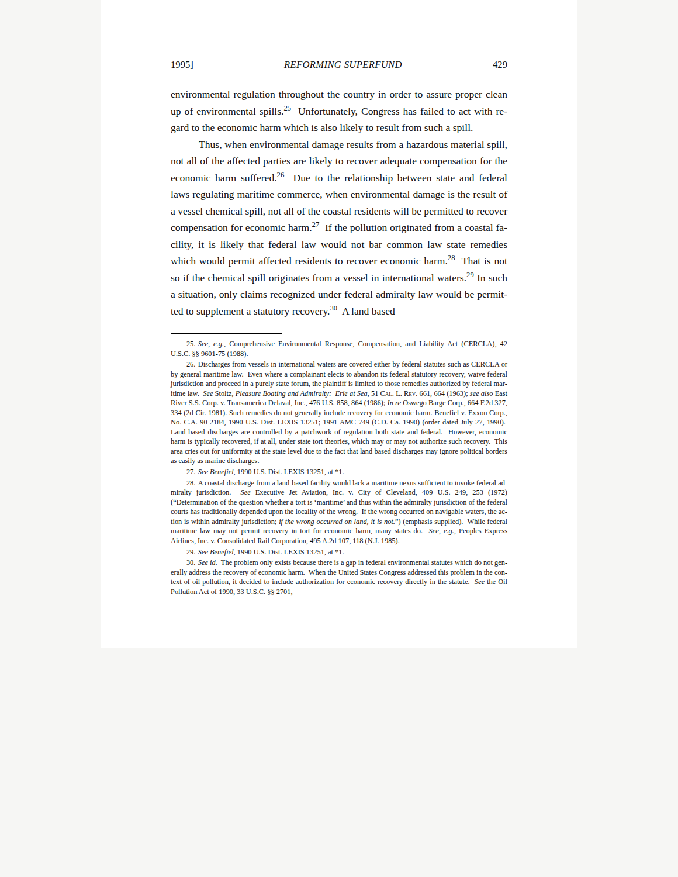1995] REFORMING SUPERFUND 429
environmental regulation throughout the country in order to assure proper clean up of environmental spills.25 Unfortunately, Congress has failed to act with regard to the economic harm which is also likely to result from such a spill.
Thus, when environmental damage results from a hazardous material spill, not all of the affected parties are likely to recover adequate compensation for the economic harm suffered.26 Due to the relationship between state and federal laws regulating maritime commerce, when environmental damage is the result of a vessel chemical spill, not all of the coastal residents will be permitted to recover compensation for economic harm.27 If the pollution originated from a coastal facility, it is likely that federal law would not bar common law state remedies which would permit affected residents to recover economic harm.28 That is not so if the chemical spill originates from a vessel in international waters.29 In such a situation, only claims recognized under federal admiralty law would be permitted to supplement a statutory recovery.30 A land based
25. See, e.g., Comprehensive Environmental Response, Compensation, and Liability Act (CERCLA), 42 U.S.C. §§ 9601-75 (1988).
26. Discharges from vessels in international waters are covered either by federal statutes such as CERCLA or by general maritime law. Even where a complainant elects to abandon its federal statutory recovery, waive federal jurisdiction and proceed in a purely state forum, the plaintiff is limited to those remedies authorized by federal maritime law. See Stoltz, Pleasure Boating and Admiralty: Erie at Sea, 51 Cal. L. Rev. 661, 664 (1963); see also East River S.S. Corp. v. Transamerica Delaval, Inc., 476 U.S. 858, 864 (1986); In re Oswego Barge Corp., 664 F.2d 327, 334 (2d Cir. 1981). Such remedies do not generally include recovery for economic harm. Benefiel v. Exxon Corp., No. C.A. 90-2184, 1990 U.S. Dist. LEXIS 13251; 1991 AMC 749 (C.D. Ca. 1990) (order dated July 27, 1990). Land based discharges are controlled by a patchwork of regulation both state and federal. However, economic harm is typically recovered, if at all, under state tort theories, which may or may not authorize such recovery. This area cries out for uniformity at the state level due to the fact that land based discharges may ignore political borders as easily as marine discharges.
27. See Benefiel, 1990 U.S. Dist. LEXIS 13251, at *1.
28. A coastal discharge from a land-based facility would lack a maritime nexus sufficient to invoke federal admiralty jurisdiction. See Executive Jet Aviation, Inc. v. City of Cleveland, 409 U.S. 249, 253 (1972)(“Determination of the question whether a tort is ‘maritime’ and thus within the admiralty jurisdiction of the federal courts has traditionally depended upon the locality of the wrong. If the wrong occurred on navigable waters, the action is within admiralty jurisdiction; if the wrong occurred on land, it is not.”) (emphasis supplied). While federal maritime law may not permit recovery in tort for economic harm, many states do. See, e.g., Peoples Express Airlines, Inc. v. Consolidated Rail Corporation, 495 A.2d 107, 118 (N.J. 1985).
29. See Benefiel, 1990 U.S. Dist. LEXIS 13251, at *1.
30. See id. The problem only exists because there is a gap in federal environmental statutes which do not generally address the recovery of economic harm. When the United States Congress addressed this problem in the context of oil pollution, it decided to include authorization for economic recovery directly in the statute. See the Oil Pollution Act of 1990, 33 U.S.C. §§ 2701,